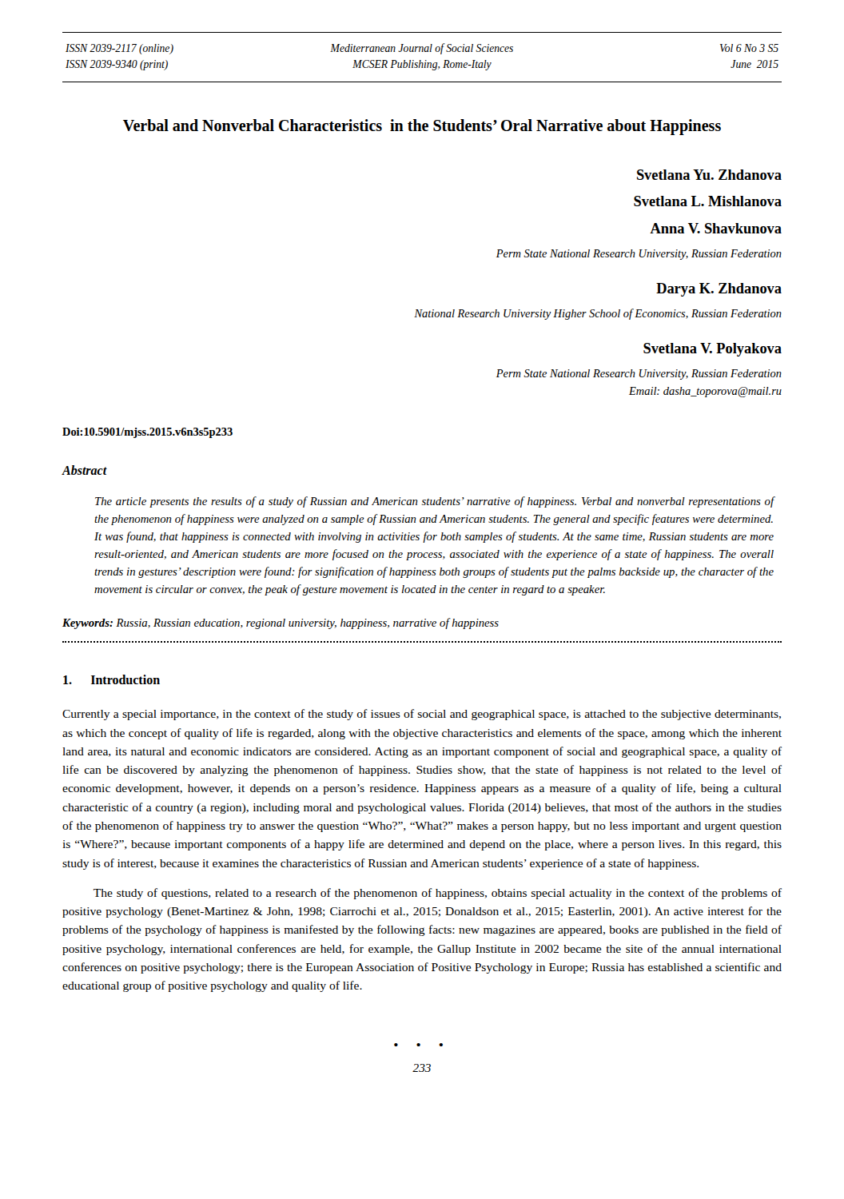| ISSN 2039-2117 (online) ISSN 2039-9340 (print) | Mediterranean Journal of Social Sciences MCSER Publishing, Rome-Italy | Vol 6 No 3 S5 June 2015 |
Verbal and Nonverbal Characteristics in the Students’ Oral Narrative about Happiness
Svetlana Yu. Zhdanova
Svetlana L. Mishlanova
Anna V. Shavkunova
Perm State National Research University, Russian Federation
Darya K. Zhdanova
National Research University Higher School of Economics, Russian Federation
Svetlana V. Polyakova
Perm State National Research University, Russian Federation
Email: dasha_toporova@mail.ru
Doi:10.5901/mjss.2015.v6n3s5p233
Abstract
The article presents the results of a study of Russian and American students’ narrative of happiness. Verbal and nonverbal representations of the phenomenon of happiness were analyzed on a sample of Russian and American students. The general and specific features were determined. It was found, that happiness is connected with involving in activities for both samples of students. At the same time, Russian students are more result-oriented, and American students are more focused on the process, associated with the experience of a state of happiness. The overall trends in gestures’ description were found: for signification of happiness both groups of students put the palms backside up, the character of the movement is circular or convex, the peak of gesture movement is located in the center in regard to a speaker.
Keywords: Russia, Russian education, regional university, happiness, narrative of happiness
1. Introduction
Currently a special importance, in the context of the study of issues of social and geographical space, is attached to the subjective determinants, as which the concept of quality of life is regarded, along with the objective characteristics and elements of the space, among which the inherent land area, its natural and economic indicators are considered. Acting as an important component of social and geographical space, a quality of life can be discovered by analyzing the phenomenon of happiness. Studies show, that the state of happiness is not related to the level of economic development, however, it depends on a person’s residence. Happiness appears as a measure of a quality of life, being a cultural characteristic of a country (a region), including moral and psychological values. Florida (2014) believes, that most of the authors in the studies of the phenomenon of happiness try to answer the question “Who?”, “What?” makes a person happy, but no less important and urgent question is “Where?”, because important components of a happy life are determined and depend on the place, where a person lives. In this regard, this study is of interest, because it examines the characteristics of Russian and American students’ experience of a state of happiness.
The study of questions, related to a research of the phenomenon of happiness, obtains special actuality in the context of the problems of positive psychology (Benet-Martinez & John, 1998; Ciarrochi et al., 2015; Donaldson et al., 2015; Easterlin, 2001). An active interest for the problems of the psychology of happiness is manifested by the following facts: new magazines are appeared, books are published in the field of positive psychology, international conferences are held, for example, the Gallup Institute in 2002 became the site of the annual international conferences on positive psychology; there is the European Association of Positive Psychology in Europe; Russia has established a scientific and educational group of positive psychology and quality of life.
• • •
233